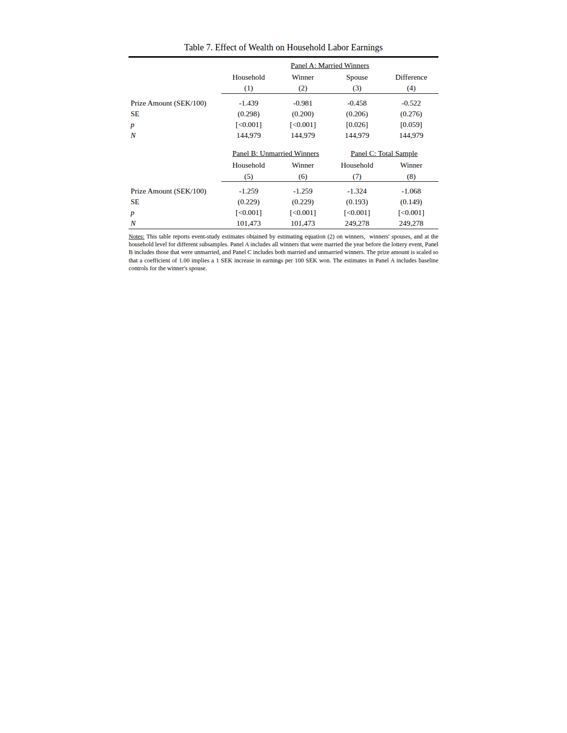Table 7. Effect of Wealth on Household Labor Earnings
| | Panel A: Married Winners |
| | Household | Winner | Spouse | Difference |
| | (1) | (2) | (3) | (4) |
| Prize Amount (SEK/100) | -1.439 | -0.981 | -0.458 | -0.522 |
| SE | (0.298) | (0.200) | (0.206) | (0.276) |
| p | [<0.001] | [<0.001] | [0.026] | [0.059] |
| N | 144,979 | 144,979 | 144,979 | 144,979 |
| | Panel B: Unmarried Winners | Panel C: Total Sample |
| | Household | Winner | Household | Winner |
| | (5) | (6) | (7) | (8) |
| Prize Amount (SEK/100) | -1.259 | -1.259 | -1.324 | -1.068 |
| SE | (0.229) | (0.229) | (0.193) | (0.149) |
| p | [<0.001] | [<0.001] | [<0.001] | [<0.001] |
| N | 101,473 | 101,473 | 249,278 | 249,278 |
Notes: This table reports event-study estimates obtained by estimating equation (2) on winners, winners' spouses, and at the household level for different subsamples. Panel A includes all winners that were married the year before the lottery event, Panel B includes those that were unmarried, and Panel C includes both married and unmarried winners. The prize amount is scaled so that a coefficient of 1.00 implies a 1 SEK increase in earnings per 100 SEK won. The estimates in Panel A includes baseline controls for the winner's spouse.